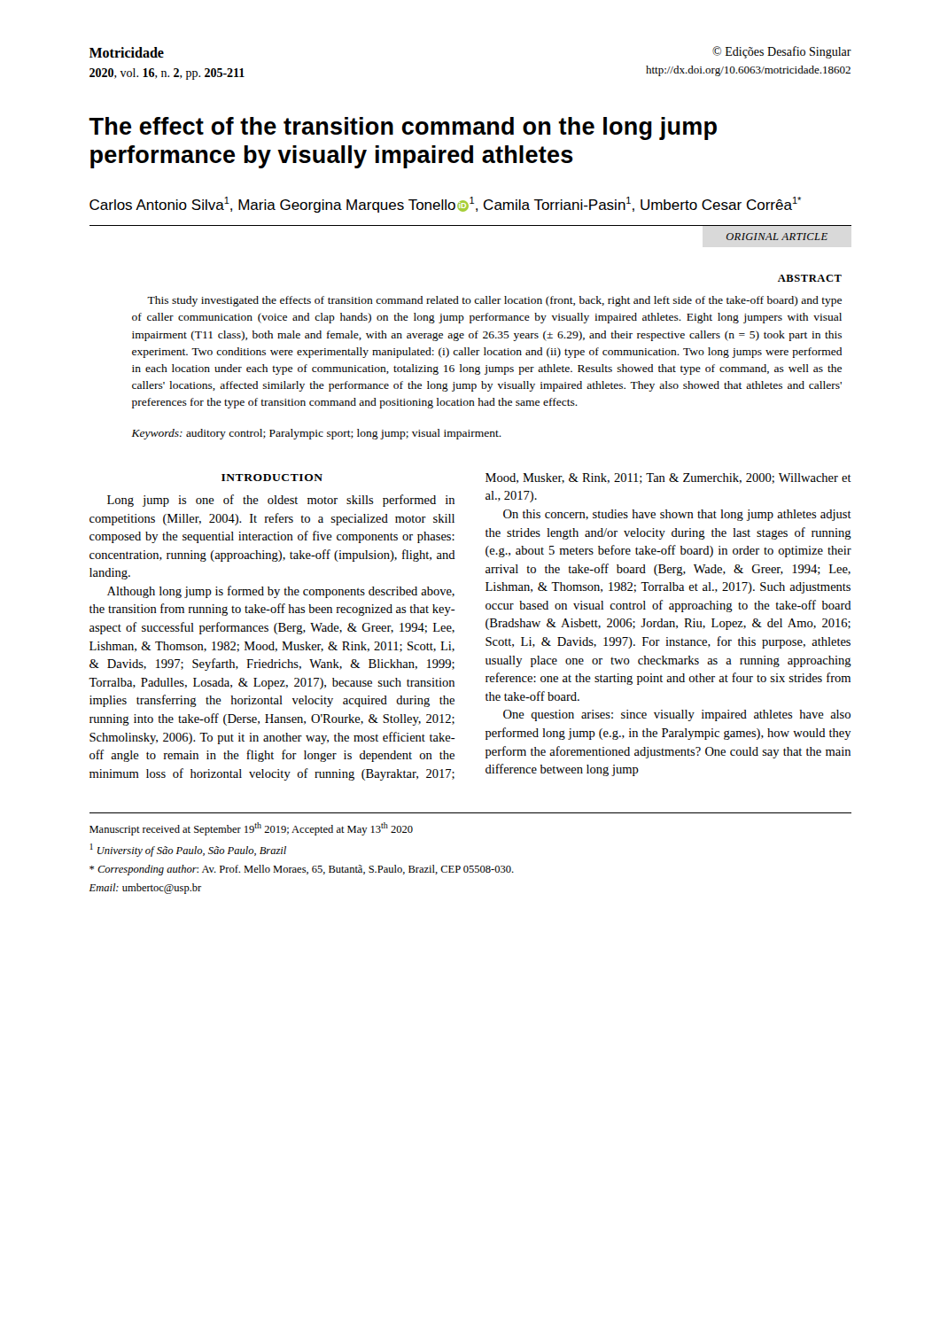Motricidade
2020, vol. 16, n. 2, pp. 205-211
© Edições Desafio Singular
http://dx.doi.org/10.6063/motricidade.18602
The effect of the transition command on the long jump performance by visually impaired athletes
Carlos Antonio Silva1, Maria Georgina Marques TonelloiD1, Camila Torriani-Pasin1, Umberto Cesar Corrêa1*
ORIGINAL ARTICLE
ABSTRACT
This study investigated the effects of transition command related to caller location (front, back, right and left side of the take-off board) and type of caller communication (voice and clap hands) on the long jump performance by visually impaired athletes. Eight long jumpers with visual impairment (T11 class), both male and female, with an average age of 26.35 years (± 6.29), and their respective callers (n = 5) took part in this experiment. Two conditions were experimentally manipulated: (i) caller location and (ii) type of communication. Two long jumps were performed in each location under each type of communication, totalizing 16 long jumps per athlete. Results showed that type of command, as well as the callers' locations, affected similarly the performance of the long jump by visually impaired athletes. They also showed that athletes and callers' preferences for the type of transition command and positioning location had the same effects.
Keywords: auditory control; Paralympic sport; long jump; visual impairment.
Introduction
Long jump is one of the oldest motor skills performed in competitions (Miller, 2004). It refers to a specialized motor skill composed by the sequential interaction of five components or phases: concentration, running (approaching), take-off (impulsion), flight, and landing.
Although long jump is formed by the components described above, the transition from running to take-off has been recognized as that key-aspect of successful performances (Berg, Wade, & Greer, 1994; Lee, Lishman, & Thomson, 1982; Mood, Musker, & Rink, 2011; Scott, Li, & Davids, 1997; Seyfarth, Friedrichs, Wank, & Blickhan, 1999; Torralba, Padulles, Losada, & Lopez, 2017), because such transition implies transferring the horizontal velocity acquired during the running into the take-off (Derse, Hansen, O'Rourke, & Stolley, 2012; Schmolinsky, 2006). To put it in another way, the most efficient take-off angle to remain in the flight for longer is dependent on the minimum loss of horizontal velocity of running (Bayraktar, 2017; Mood, Musker, & Rink, 2011; Tan & Zumerchik, 2000; Willwacher et al., 2017).
On this concern, studies have shown that long jump athletes adjust the strides length and/or velocity during the last stages of running (e.g., about 5 meters before take-off board) in order to optimize their arrival to the take-off board (Berg, Wade, & Greer, 1994; Lee, Lishman, & Thomson, 1982; Torralba et al., 2017). Such adjustments occur based on visual control of approaching to the take-off board (Bradshaw & Aisbett, 2006; Jordan, Riu, Lopez, & del Amo, 2016; Scott, Li, & Davids, 1997). For instance, for this purpose, athletes usually place one or two checkmarks as a running approaching reference: one at the starting point and other at four to six strides from the take-off board.
One question arises: since visually impaired athletes have also performed long jump (e.g., in the Paralympic games), how would they perform the aforementioned adjustments? One could say that the main difference between long jump
Manuscript received at September 19th 2019; Accepted at May 13th 2020
1 University of São Paulo, São Paulo, Brazil
* Corresponding author: Av. Prof. Mello Moraes, 65, Butantã, S.Paulo, Brazil, CEP 05508-030.
Email: umbertoc@usp.br